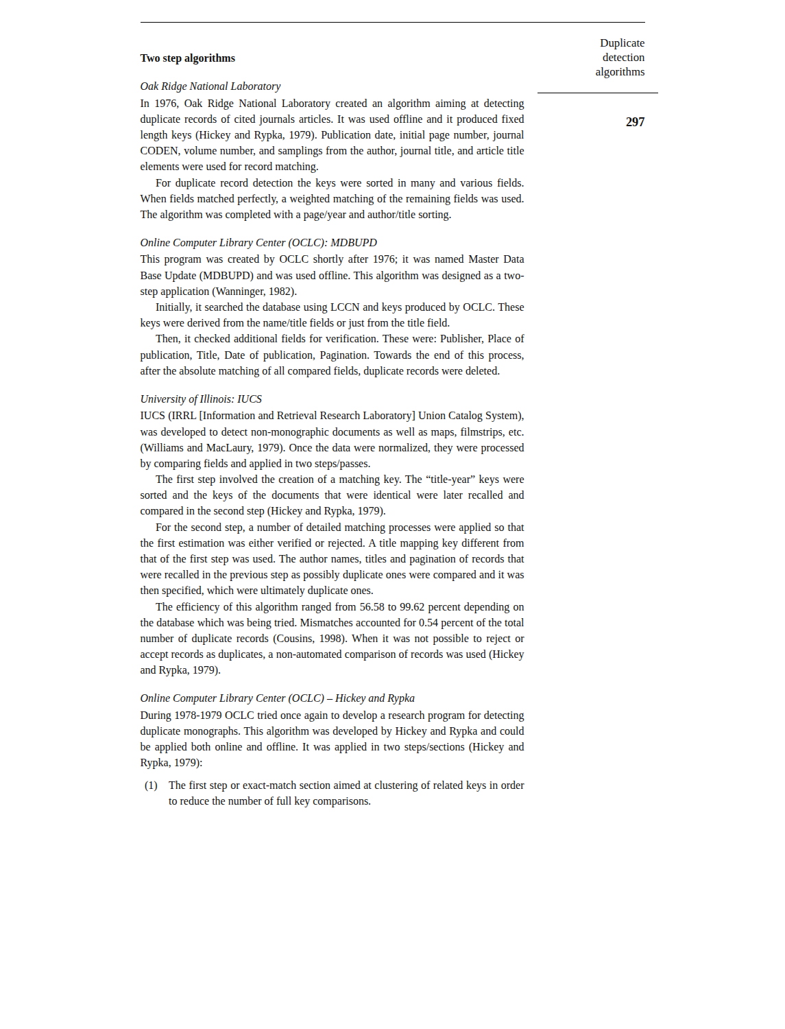Duplicate
detection
algorithms
297
Two step algorithms
Oak Ridge National Laboratory
In 1976, Oak Ridge National Laboratory created an algorithm aiming at detecting duplicate records of cited journals articles. It was used offline and it produced fixed length keys (Hickey and Rypka, 1979). Publication date, initial page number, journal CODEN, volume number, and samplings from the author, journal title, and article title elements were used for record matching.
For duplicate record detection the keys were sorted in many and various fields. When fields matched perfectly, a weighted matching of the remaining fields was used. The algorithm was completed with a page/year and author/title sorting.
Online Computer Library Center (OCLC): MDBUPD
This program was created by OCLC shortly after 1976; it was named Master Data Base Update (MDBUPD) and was used offline. This algorithm was designed as a two-step application (Wanninger, 1982).
Initially, it searched the database using LCCN and keys produced by OCLC. These keys were derived from the name/title fields or just from the title field.
Then, it checked additional fields for verification. These were: Publisher, Place of publication, Title, Date of publication, Pagination. Towards the end of this process, after the absolute matching of all compared fields, duplicate records were deleted.
University of Illinois: IUCS
IUCS (IRRL [Information and Retrieval Research Laboratory] Union Catalog System), was developed to detect non-monographic documents as well as maps, filmstrips, etc. (Williams and MacLaury, 1979). Once the data were normalized, they were processed by comparing fields and applied in two steps/passes.
The first step involved the creation of a matching key. The “title-year” keys were sorted and the keys of the documents that were identical were later recalled and compared in the second step (Hickey and Rypka, 1979).
For the second step, a number of detailed matching processes were applied so that the first estimation was either verified or rejected. A title mapping key different from that of the first step was used. The author names, titles and pagination of records that were recalled in the previous step as possibly duplicate ones were compared and it was then specified, which were ultimately duplicate ones.
The efficiency of this algorithm ranged from 56.58 to 99.62 percent depending on the database which was being tried. Mismatches accounted for 0.54 percent of the total number of duplicate records (Cousins, 1998). When it was not possible to reject or accept records as duplicates, a non-automated comparison of records was used (Hickey and Rypka, 1979).
Online Computer Library Center (OCLC) – Hickey and Rypka
During 1978-1979 OCLC tried once again to develop a research program for detecting duplicate monographs. This algorithm was developed by Hickey and Rypka and could be applied both online and offline. It was applied in two steps/sections (Hickey and Rypka, 1979):
(1) The first step or exact-match section aimed at clustering of related keys in order to reduce the number of full key comparisons.